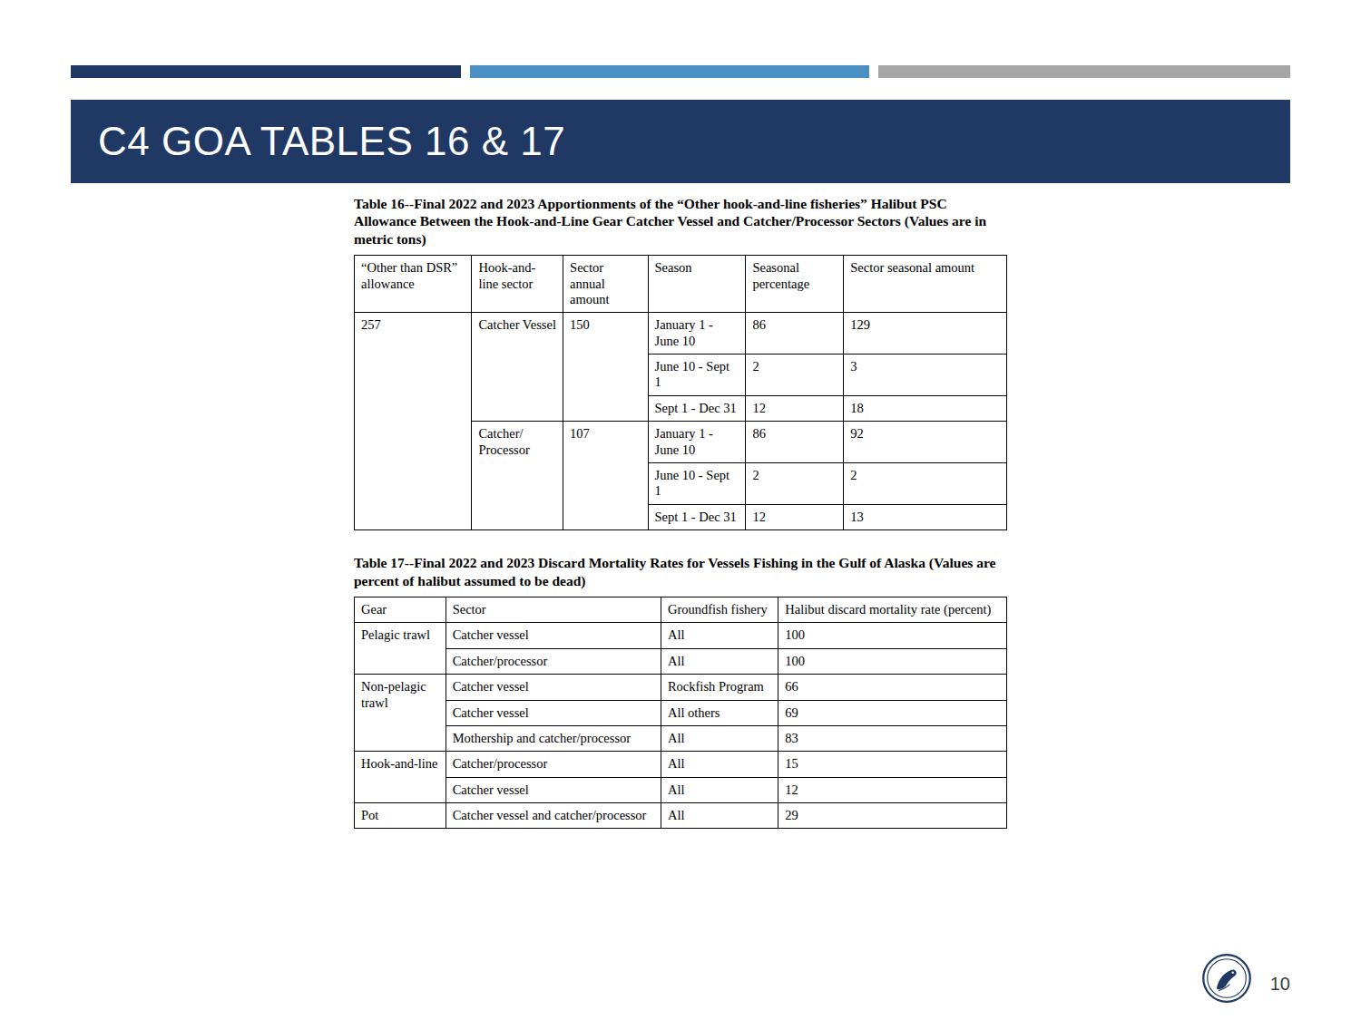C4 GOA TABLES 16 & 17
Table 16--Final 2022 and 2023 Apportionments of the “Other hook-and-line fisheries” Halibut PSC Allowance Between the Hook-and-Line Gear Catcher Vessel and Catcher/Processor Sectors (Values are in metric tons)
| “Other than DSR” allowance | Hook-and- line sector | Sector annual amount | Season | Seasonal percentage | Sector seasonal amount |
| --- | --- | --- | --- | --- | --- |
| 257 | Catcher Vessel | 150 | January 1 - June 10 | 86 | 129 |
| June 10 - Sept 1 | 2 | 3 |
| Sept 1 - Dec 31 | 12 | 18 |
| Catcher/ Processor | 107 | January 1 - June 10 | 86 | 92 |
| June 10 - Sept 1 | 2 | 2 |
| Sept 1 - Dec 31 | 12 | 13 |
Table 17--Final 2022 and 2023 Discard Mortality Rates for Vessels Fishing in the Gulf of Alaska (Values are percent of halibut assumed to be dead)
| Gear | Sector | Groundfish fishery | Halibut discard mortality rate (percent) |
| --- | --- | --- | --- |
| Pelagic trawl | Catcher vessel | All | 100 |
| Catcher/processor | All | 100 |
| Non-pelagic trawl | Catcher vessel | Rockfish Program | 66 |
| Catcher vessel | All others | 69 |
| Mothership and catcher/processor | All | 83 |
| Hook-and-line | Catcher/processor | All | 15 |
| Catcher vessel | All | 12 |
| Pot | Catcher vessel and catcher/processor | All | 29 |
10